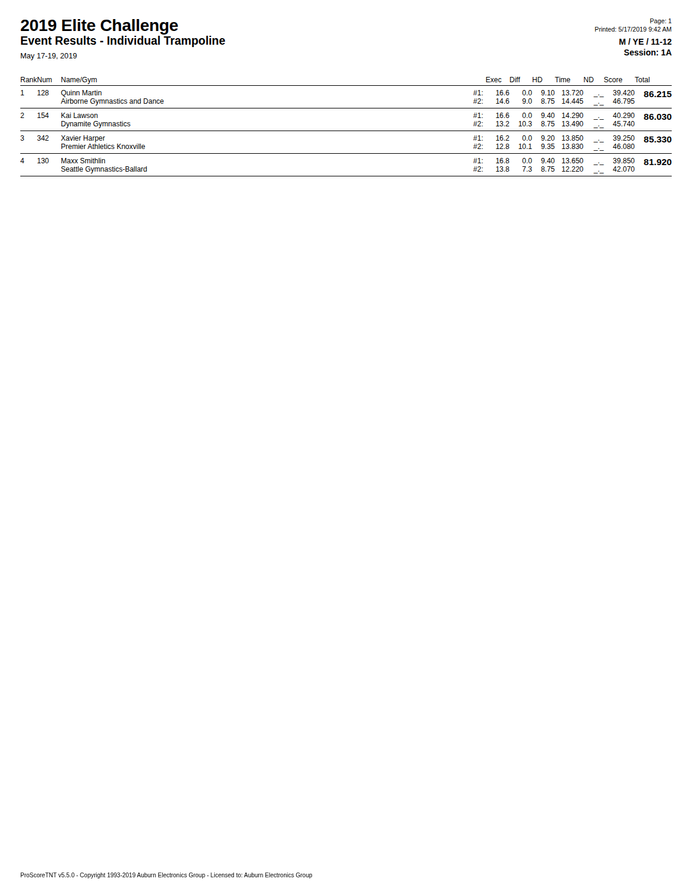2019 Elite Challenge
Event Results - Individual Trampoline
May 17-19, 2019
Page: 1
Printed: 5/17/2019 9:42 AM
M / YE / 11-12
Session: 1A
| Rank | Num | Name/Gym | | Exec | Diff | HD | Time | ND | Score | Total |
| --- | --- | --- | --- | --- | --- | --- | --- | --- | --- | --- |
| 1 | 128 | Quinn Martin | #1: | 16.6 | 0.0 | 9.10 | 13.720 | _._ | 39.420 | 86.215 |
| | | Airborne Gymnastics and Dance | #2: | 14.6 | 9.0 | 8.75 | 14.445 | _._ | 46.795 |
| 2 | 154 | Kai Lawson | #1: | 16.6 | 0.0 | 9.40 | 14.290 | _._ | 40.290 | 86.030 |
| | | Dynamite Gymnastics | #2: | 13.2 | 10.3 | 8.75 | 13.490 | _._ | 45.740 |
| 3 | 342 | Xavier Harper | #1: | 16.2 | 0.0 | 9.20 | 13.850 | _._ | 39.250 | 85.330 |
| | | Premier Athletics Knoxville | #2: | 12.8 | 10.1 | 9.35 | 13.830 | _._ | 46.080 |
| 4 | 130 | Maxx Smithlin | #1: | 16.8 | 0.0 | 9.40 | 13.650 | _._ | 39.850 | 81.920 |
| | | Seattle Gymnastics-Ballard | #2: | 13.8 | 7.3 | 8.75 | 12.220 | _._ | 42.070 |
ProScoreTNT v5.5.0 - Copyright 1993-2019 Auburn Electronics Group - Licensed to: Auburn Electronics Group